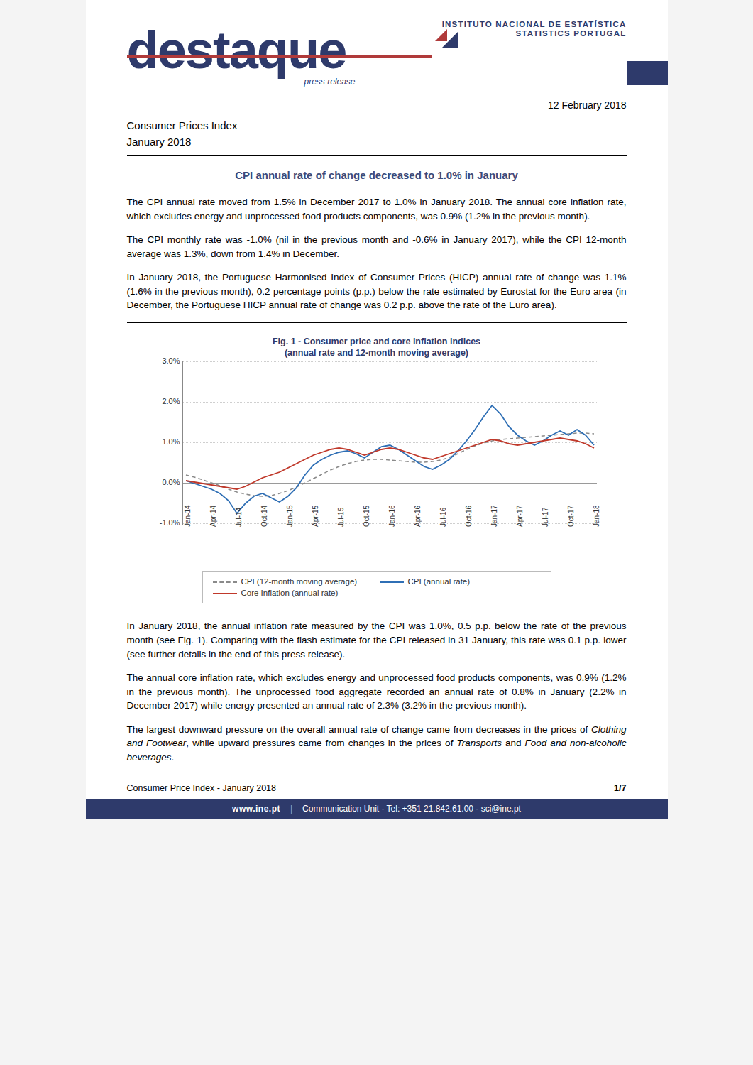destaque
press release
INSTITUTO NACIONAL DE ESTATÍSTICA
STATISTICS PORTUGAL
12 February 2018
Consumer Prices Index
January 2018
CPI annual rate of change decreased to 1.0% in January
The CPI annual rate moved from 1.5% in December 2017 to 1.0% in January 2018. The annual core inflation rate, which excludes energy and unprocessed food products components, was 0.9% (1.2% in the previous month).
The CPI monthly rate was -1.0% (nil in the previous month and -0.6% in January 2017), while the CPI 12-month average was 1.3%, down from 1.4% in December.
In January 2018, the Portuguese Harmonised Index of Consumer Prices (HICP) annual rate of change was 1.1% (1.6% in the previous month), 0.2 percentage points (p.p.) below the rate estimated by Eurostat for the Euro area (in December, the Portuguese HICP annual rate of change was 0.2 p.p. above the rate of the Euro area).
Fig. 1 - Consumer price and core inflation indices
(annual rate and 12-month moving average)
3.0%
2.0%
1.0%
0.0%
-1.0%
Jan-14
Apr-14
Jul-14
Oct-14
Jan-15
Apr-15
Jul-15
Oct-15
Jan-16
Apr-16
Jul-16
Oct-16
Jan-17
Apr-17
Jul-17
Oct-17
Jan-18
| CPI (12-month moving average) | CPI (annual rate) |
| Core Inflation (annual rate) |
In January 2018, the annual inflation rate measured by the CPI was 1.0%, 0.5 p.p. below the rate of the previous month (see Fig. 1). Comparing with the flash estimate for the CPI released in 31 January, this rate was 0.1 p.p. lower (see further details in the end of this press release).
The annual core inflation rate, which excludes energy and unprocessed food products components, was 0.9% (1.2% in the previous month). The unprocessed food aggregate recorded an annual rate of 0.8% in January (2.2% in December 2017) while energy presented an annual rate of 2.3% (3.2% in the previous month).
The largest downward pressure on the overall annual rate of change came from decreases in the prices of Clothing and Footwear, while upward pressures came from changes in the prices of Transports and Food and non-alcoholic beverages.
Consumer Price Index - January 2018
1/7
www.ine.pt|Communication Unit - Tel: +351 21.842.61.00 - sci@ine.pt